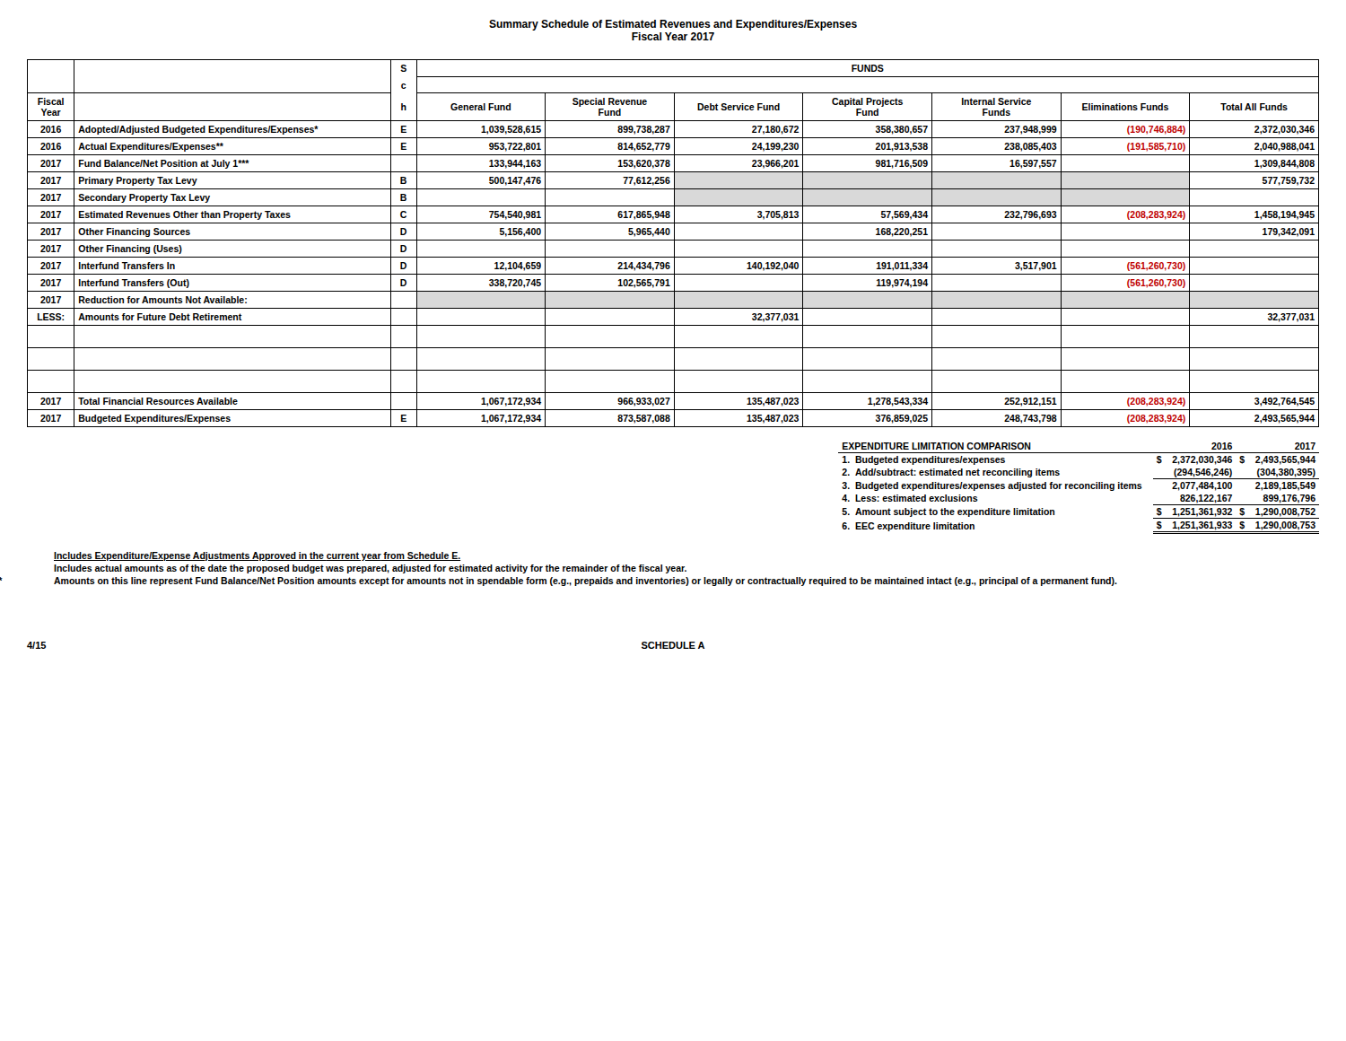Summary Schedule of Estimated Revenues and Expenditures/Expenses
Fiscal Year 2017
| | | S | FUNDS |
| --- | --- | --- | --- |
| c | |
| Fiscal Year | | h | General Fund | Special Revenue Fund | Debt Service Fund | Capital Projects Fund | Internal Service Funds | Eliminations Funds | Total All Funds |
| 2016 | Adopted/Adjusted Budgeted Expenditures/Expenses* | E | 1,039,528,615 | 899,738,287 | 27,180,672 | 358,380,657 | 237,948,999 | (190,746,884) | 2,372,030,346 |
| 2016 | Actual Expenditures/Expenses** | E | 953,722,801 | 814,652,779 | 24,199,230 | 201,913,538 | 238,085,403 | (191,585,710) | 2,040,988,041 |
| 2017 | Fund Balance/Net Position at July 1*** | | 133,944,163 | 153,620,378 | 23,966,201 | 981,716,509 | 16,597,557 | | 1,309,844,808 |
| 2017 | Primary Property Tax Levy | B | 500,147,476 | 77,612,256 | | | | | 577,759,732 |
| 2017 | Secondary Property Tax Levy | B | | | | | | | |
| 2017 | Estimated Revenues Other than Property Taxes | C | 754,540,981 | 617,865,948 | 3,705,813 | 57,569,434 | 232,796,693 | (208,283,924) | 1,458,194,945 |
| 2017 | Other Financing Sources | D | 5,156,400 | 5,965,440 | | 168,220,251 | | | 179,342,091 |
| 2017 | Other Financing (Uses) | D | | | | | | | |
| 2017 | Interfund Transfers In | D | 12,104,659 | 214,434,796 | 140,192,040 | 191,011,334 | 3,517,901 | (561,260,730) | |
| 2017 | Interfund Transfers (Out) | D | 338,720,745 | 102,565,791 | | 119,974,194 | | (561,260,730) | |
| 2017 | Reduction for Amounts Not Available: | | | | | | | | |
| LESS: | Amounts for Future Debt Retirement | | | | 32,377,031 | | | | 32,377,031 |
| 2017 | Total Financial Resources Available | | 1,067,172,934 | 966,933,027 | 135,487,023 | 1,278,543,334 | 252,912,151 | (208,283,924) | 3,492,764,545 |
| 2017 | Budgeted Expenditures/Expenses | E | 1,067,172,934 | 873,587,088 | 135,487,023 | 376,859,025 | 248,743,798 | (208,283,924) | 2,493,565,944 |
| EXPENDITURE LIMITATION COMPARISON | 2016 | 2017 |
| 1. Budgeted expenditures/expenses | | $ 2,372,030,346 | $ 2,493,565,944 |
| 2. Add/subtract: estimated net reconciling items | | (294,546,246) | (304,380,395) |
| 3. Budgeted expenditures/expenses adjusted for reconciling items | | 2,077,484,100 | 2,189,185,549 |
| 4. Less: estimated exclusions | | 826,122,167 | 899,176,796 |
| 5. Amount subject to the expenditure limitation | | $ 1,251,361,932 | $ 1,290,008,752 |
| 6. EEC expenditure limitation | | $ 1,251,361,933 | $ 1,290,008,753 |
*Includes Expenditure/Expense Adjustments Approved in the current year from Schedule E.
**Includes actual amounts as of the date the proposed budget was prepared, adjusted for estimated activity for the remainder of the fiscal year.
***Amounts on this line represent Fund Balance/Net Position amounts except for amounts not in spendable form (e.g., prepaids and inventories) or legally or contractually required to be maintained intact (e.g., principal of a permanent fund).
4/15
SCHEDULE A